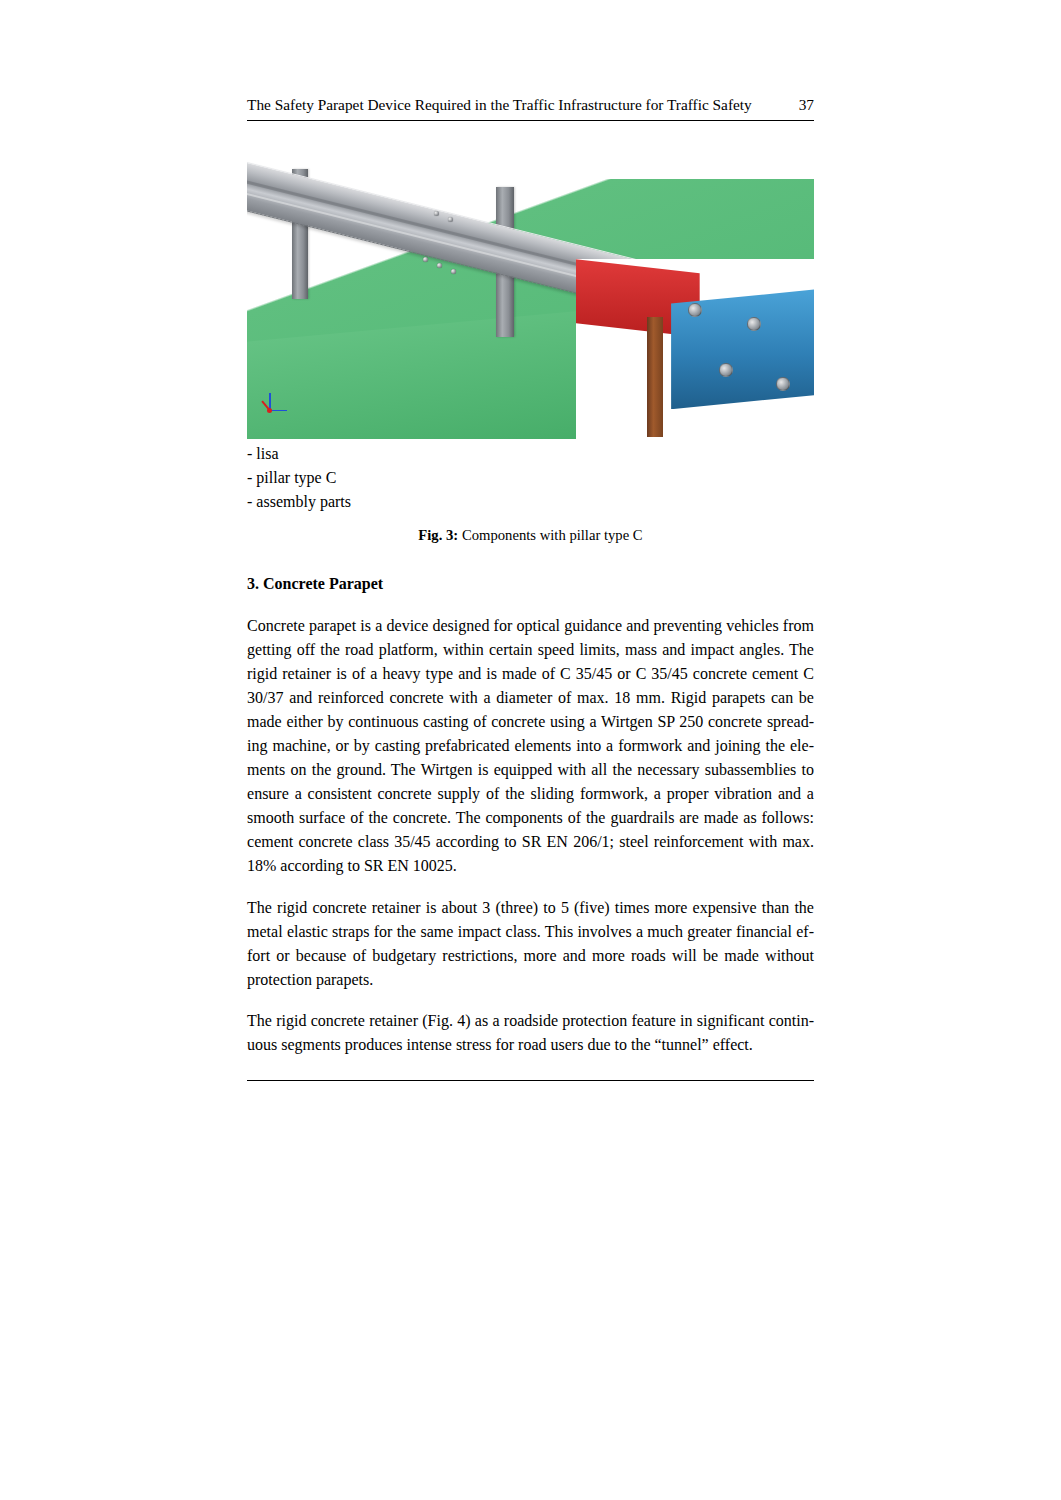The Safety Parapet Device Required in the Traffic Infrastructure for Traffic Safety 37
- lisa
- pillar type C
- assembly parts
Fig. 3: Components with pillar type C
3. Concrete Parapet
Concrete parapet is a device designed for optical guidance and preventing vehicles from getting off the road platform, within certain speed limits, mass and impact angles. The rigid retainer is of a heavy type and is made of C 35/45 or C 35/45 concrete cement C 30/37 and reinforced concrete with a diameter of max. 18 mm. Rigid parapets can be made either by continuous casting of concrete using a Wirtgen SP 250 concrete spreading machine, or by casting prefabricated elements into a formwork and joining the elements on the ground. The Wirtgen is equipped with all the necessary subassemblies to ensure a consistent concrete supply of the sliding formwork, a proper vibration and a smooth surface of the concrete. The components of the guardrails are made as follows: cement concrete class 35/45 according to SR EN 206/1; steel reinforcement with max. 18% according to SR EN 10025.
The rigid concrete retainer is about 3 (three) to 5 (five) times more expensive than the metal elastic straps for the same impact class. This involves a much greater financial effort or because of budgetary restrictions, more and more roads will be made without protection parapets.
The rigid concrete retainer (Fig. 4) as a roadside protection feature in significant continuous segments produces intense stress for road users due to the “tunnel” effect.